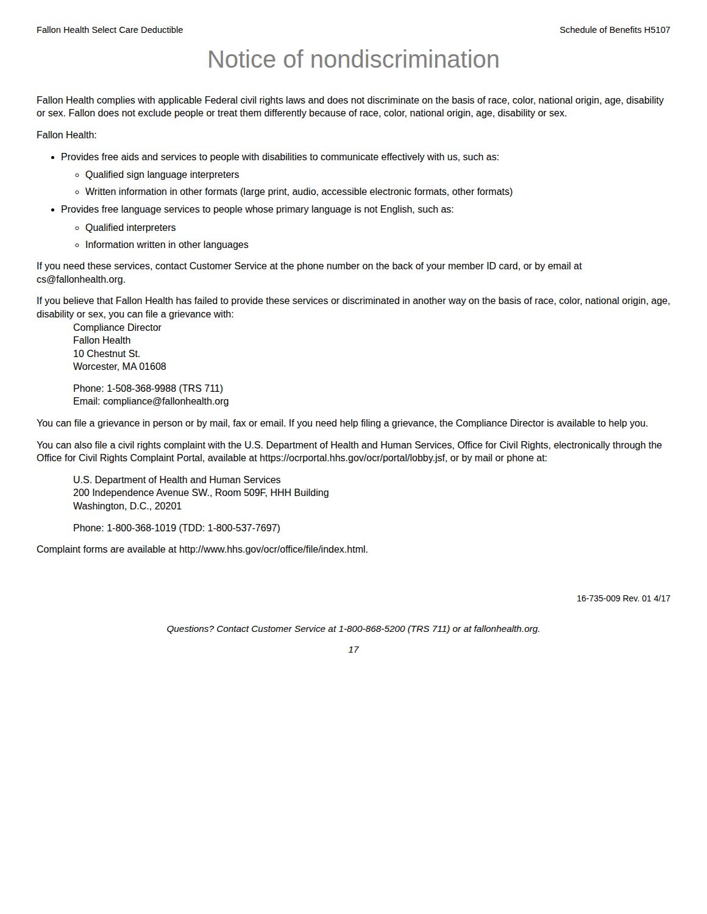Fallon Health Select Care Deductible Schedule of Benefits H5107
Notice of nondiscrimination
Fallon Health complies with applicable Federal civil rights laws and does not discriminate on the basis of race, color, national origin, age, disability or sex. Fallon does not exclude people or treat them differently because of race, color, national origin, age, disability or sex.
Fallon Health:
Provides free aids and services to people with disabilities to communicate effectively with us, such as:
Qualified sign language interpreters
Written information in other formats (large print, audio, accessible electronic formats, other formats)
Provides free language services to people whose primary language is not English, such as:
Qualified interpreters
Information written in other languages
If you need these services, contact Customer Service at the phone number on the back of your member ID card, or by email at cs@fallonhealth.org.
If you believe that Fallon Health has failed to provide these services or discriminated in another way on the basis of race, color, national origin, age, disability or sex, you can file a grievance with:
Compliance Director
Fallon Health
10 Chestnut St.
Worcester, MA 01608
Phone: 1-508-368-9988 (TRS 711)
Email: compliance@fallonhealth.org
You can file a grievance in person or by mail, fax or email. If you need help filing a grievance, the Compliance Director is available to help you.
You can also file a civil rights complaint with the U.S. Department of Health and Human Services, Office for Civil Rights, electronically through the Office for Civil Rights Complaint Portal, available at https://ocrportal.hhs.gov/ocr/portal/lobby.jsf, or by mail or phone at:
U.S. Department of Health and Human Services
200 Independence Avenue SW., Room 509F, HHH Building
Washington, D.C., 20201
Phone: 1-800-368-1019 (TDD: 1-800-537-7697)
Complaint forms are available at http://www.hhs.gov/ocr/office/file/index.html.
16-735-009 Rev. 01 4/17
Questions? Contact Customer Service at 1-800-868-5200 (TRS 711) or at fallonhealth.org.
17